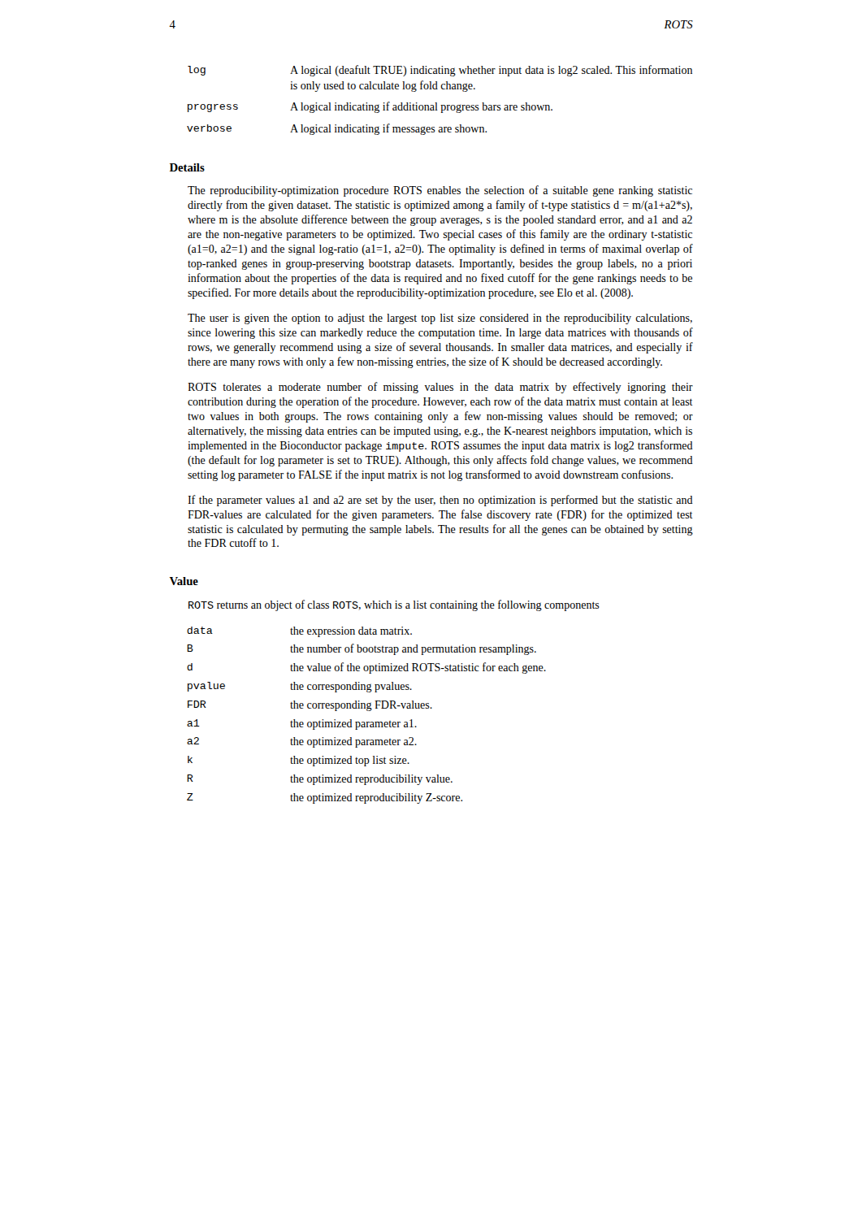4 ROTS
log
A logical (deafult TRUE) indicating whether input data is log2 scaled. This information is only used to calculate log fold change.
progress
A logical indicating if additional progress bars are shown.
verbose
A logical indicating if messages are shown.
Details
The reproducibility-optimization procedure ROTS enables the selection of a suitable gene ranking statistic directly from the given dataset. The statistic is optimized among a family of t-type statistics d = m/(a1+a2*s), where m is the absolute difference between the group averages, s is the pooled standard error, and a1 and a2 are the non-negative parameters to be optimized. Two special cases of this family are the ordinary t-statistic (a1=0, a2=1) and the signal log-ratio (a1=1, a2=0). The optimality is defined in terms of maximal overlap of top-ranked genes in group-preserving bootstrap datasets. Importantly, besides the group labels, no a priori information about the properties of the data is required and no fixed cutoff for the gene rankings needs to be specified. For more details about the reproducibility-optimization procedure, see Elo et al. (2008).
The user is given the option to adjust the largest top list size considered in the reproducibility calculations, since lowering this size can markedly reduce the computation time. In large data matrices with thousands of rows, we generally recommend using a size of several thousands. In smaller data matrices, and especially if there are many rows with only a few non-missing entries, the size of K should be decreased accordingly.
ROTS tolerates a moderate number of missing values in the data matrix by effectively ignoring their contribution during the operation of the procedure. However, each row of the data matrix must contain at least two values in both groups. The rows containing only a few non-missing values should be removed; or alternatively, the missing data entries can be imputed using, e.g., the K-nearest neighbors imputation, which is implemented in the Bioconductor package impute. ROTS assumes the input data matrix is log2 transformed (the default for log parameter is set to TRUE). Although, this only affects fold change values, we recommend setting log parameter to FALSE if the input matrix is not log transformed to avoid downstream confusions.
If the parameter values a1 and a2 are set by the user, then no optimization is performed but the statistic and FDR-values are calculated for the given parameters. The false discovery rate (FDR) for the optimized test statistic is calculated by permuting the sample labels. The results for all the genes can be obtained by setting the FDR cutoff to 1.
Value
ROTS returns an object of class ROTS, which is a list containing the following components
data
the expression data matrix.
B
the number of bootstrap and permutation resamplings.
d
the value of the optimized ROTS-statistic for each gene.
pvalue
the corresponding pvalues.
FDR
the corresponding FDR-values.
a1
the optimized parameter a1.
a2
the optimized parameter a2.
k
the optimized top list size.
R
the optimized reproducibility value.
Z
the optimized reproducibility Z-score.